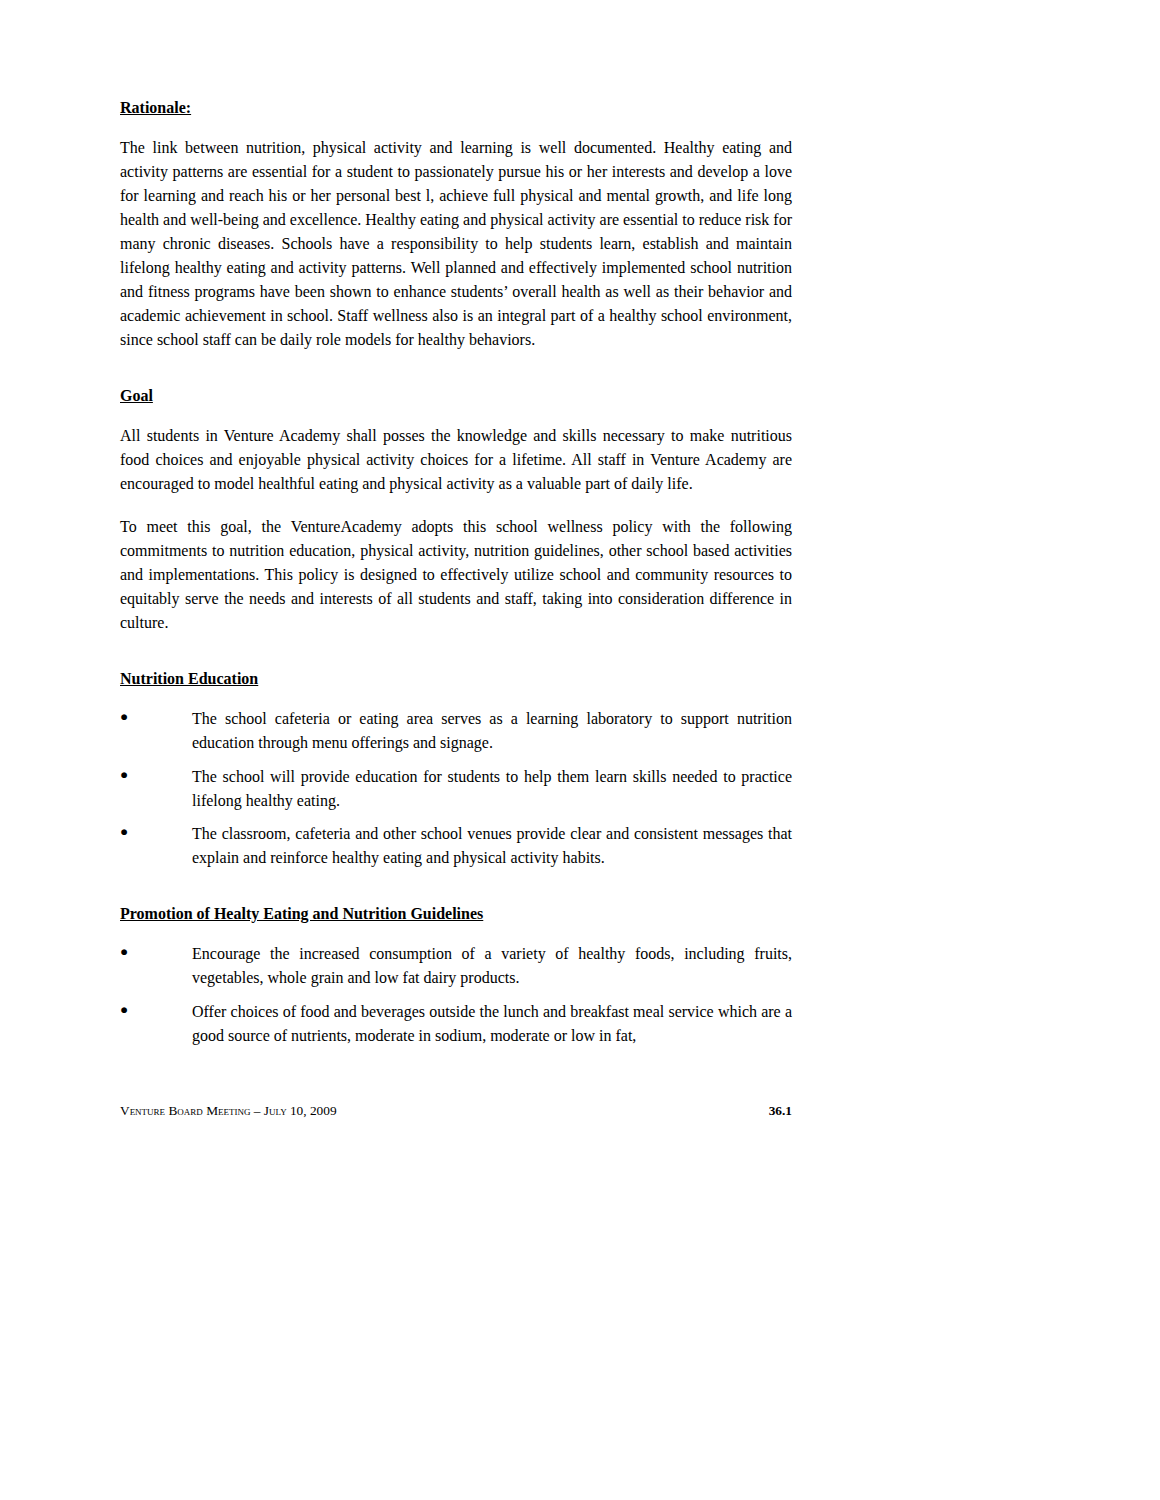Rationale:
The link between nutrition, physical activity and learning is well documented. Healthy eating and activity patterns are essential for a student to passionately pursue his or her interests and develop a love for learning and reach his or her personal best l, achieve full physical and mental growth, and life long health and well-being and excellence. Healthy eating and physical activity are essential to reduce risk for many chronic diseases. Schools have a responsibility to help students learn, establish and maintain lifelong healthy eating and activity patterns. Well planned and effectively implemented school nutrition and fitness programs have been shown to enhance students’ overall health as well as their behavior and academic achievement in school. Staff wellness also is an integral part of a healthy school environment, since school staff can be daily role models for healthy behaviors.
Goal
All students in Venture Academy shall posses the knowledge and skills necessary to make nutritious food choices and enjoyable physical activity choices for a lifetime. All staff in Venture Academy are encouraged to model healthful eating and physical activity as a valuable part of daily life.
To meet this goal, the VentureAcademy adopts this school wellness policy with the following commitments to nutrition education, physical activity, nutrition guidelines, other school based activities and implementations. This policy is designed to effectively utilize school and community resources to equitably serve the needs and interests of all students and staff, taking into consideration difference in culture.
Nutrition Education
The school cafeteria or eating area serves as a learning laboratory to support nutrition education through menu offerings and signage.
The school will provide education for students to help them learn skills needed to practice lifelong healthy eating.
The classroom, cafeteria and other school venues provide clear and consistent messages that explain and reinforce healthy eating and physical activity habits.
Promotion of Healty Eating and Nutrition Guidelines
Encourage the increased consumption of a variety of healthy foods, including fruits, vegetables, whole grain and low fat dairy products.
Offer choices of food and beverages outside the lunch and breakfast meal service which are a good source of nutrients, moderate in sodium, moderate or low in fat,
Venture Board Meeting – July 10, 2009 36.1